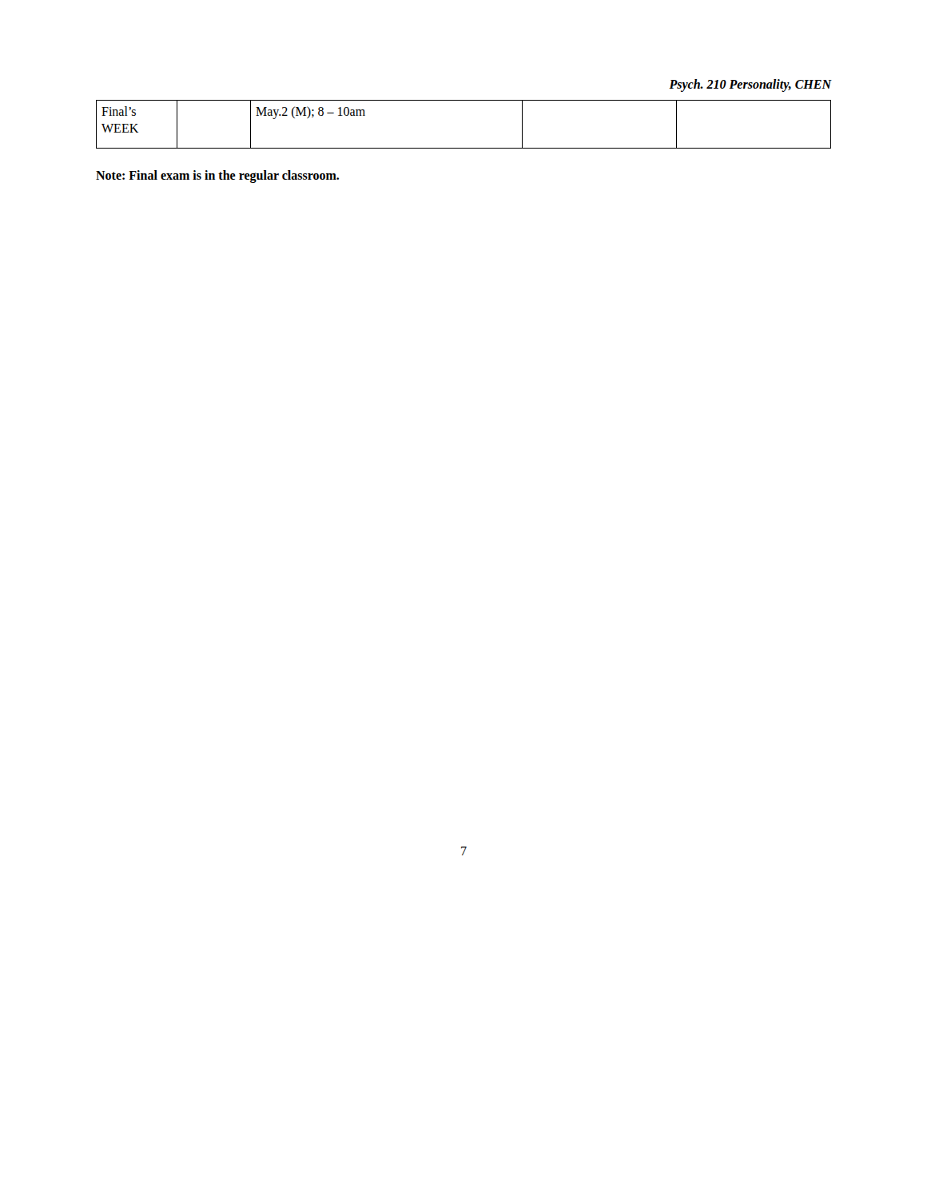Psych. 210 Personality, CHEN
| Final’s WEEK | | May.2 (M); 8 – 10am | | |
Note: Final exam is in the regular classroom.
7